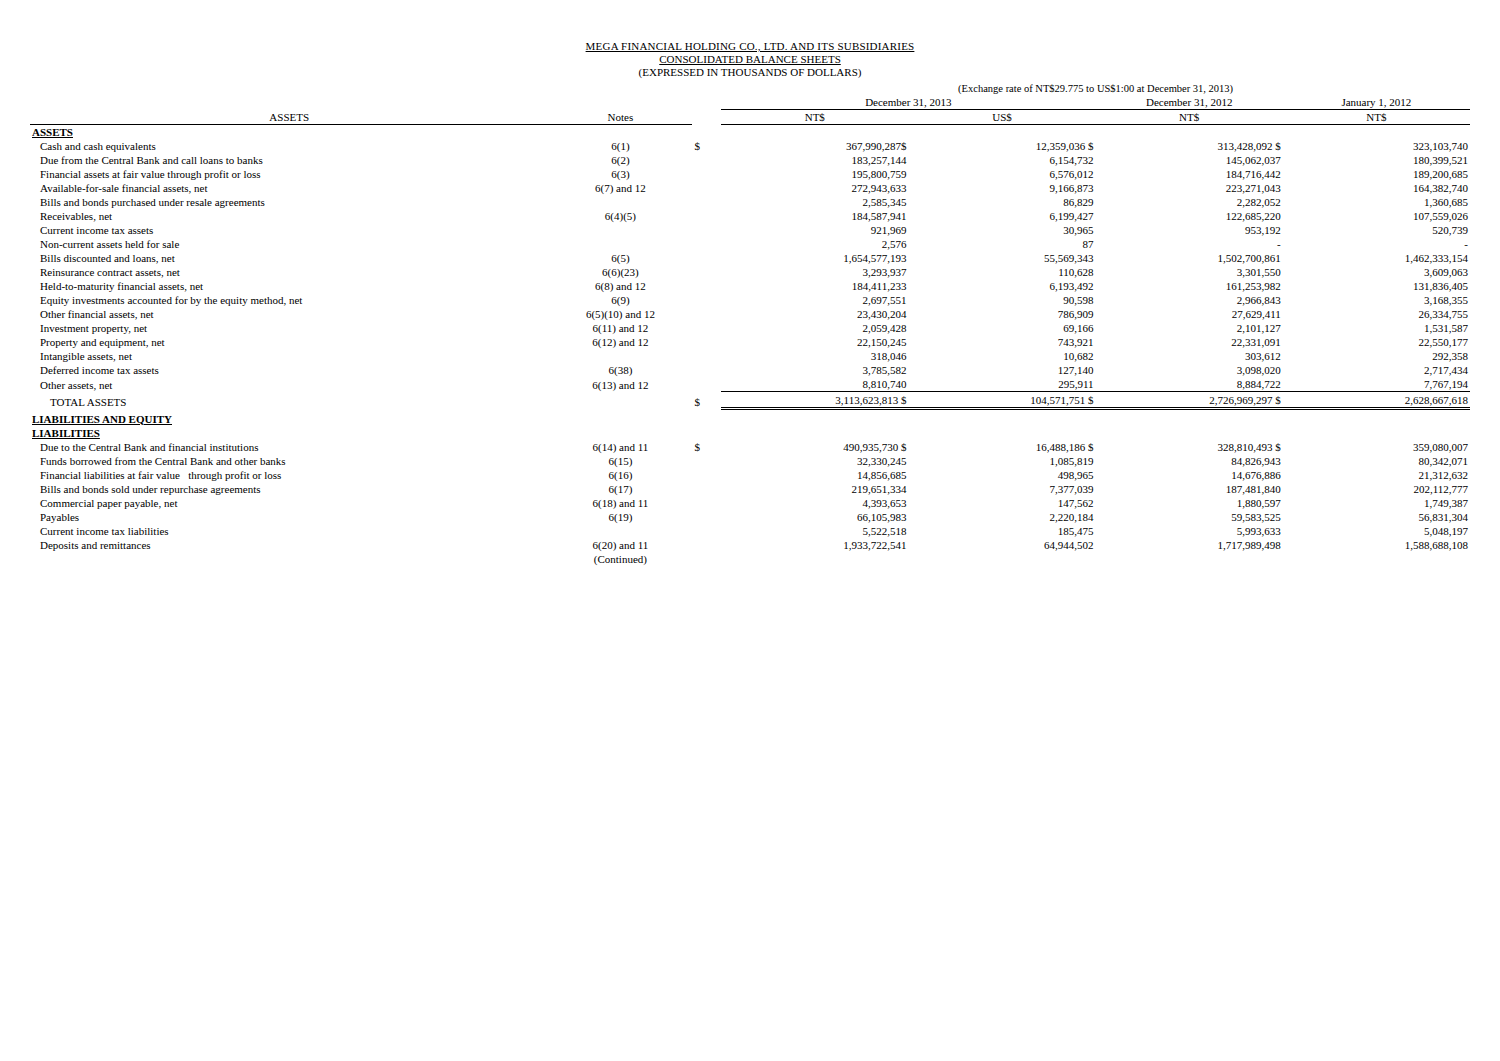MEGA FINANCIAL HOLDING CO., LTD. AND ITS SUBSIDIARIES
CONSOLIDATED BALANCE SHEETS
(EXPRESSED IN THOUSANDS OF DOLLARS)
| | (Exchange rate of NT$29.775 to US$1:00 at December 31, 2013) |
| | December 31, 2013 | December 31, 2012 | January 1, 2012 |
| ASSETS | Notes | | NT$ | US$ | NT$ | NT$ |
| ASSETS | | | | | | |
| Cash and cash equivalents | 6(1) | $ | 367,990,287$ | 12,359,036 $ | 313,428,092 $ | 323,103,740 |
| Due from the Central Bank and call loans to banks | 6(2) | | 183,257,144 | 6,154,732 | 145,062,037 | 180,399,521 |
| Financial assets at fair value through profit or loss | 6(3) | | 195,800,759 | 6,576,012 | 184,716,442 | 189,200,685 |
| Available-for-sale financial assets, net | 6(7) and 12 | | 272,943,633 | 9,166,873 | 223,271,043 | 164,382,740 |
| Bills and bonds purchased under resale agreements | | | 2,585,345 | 86,829 | 2,282,052 | 1,360,685 |
| Receivables, net | 6(4)(5) | | 184,587,941 | 6,199,427 | 122,685,220 | 107,559,026 |
| Current income tax assets | | | 921,969 | 30,965 | 953,192 | 520,739 |
| Non-current assets held for sale | | | 2,576 | 87 | - | - |
| Bills discounted and loans, net | 6(5) | | 1,654,577,193 | 55,569,343 | 1,502,700,861 | 1,462,333,154 |
| Reinsurance contract assets, net | 6(6)(23) | | 3,293,937 | 110,628 | 3,301,550 | 3,609,063 |
| Held-to-maturity financial assets, net | 6(8) and 12 | | 184,411,233 | 6,193,492 | 161,253,982 | 131,836,405 |
| Equity investments accounted for by the equity method, net | 6(9) | | 2,697,551 | 90,598 | 2,966,843 | 3,168,355 |
| Other financial assets, net | 6(5)(10) and 12 | | 23,430,204 | 786,909 | 27,629,411 | 26,334,755 |
| Investment property, net | 6(11) and 12 | | 2,059,428 | 69,166 | 2,101,127 | 1,531,587 |
| Property and equipment, net | 6(12) and 12 | | 22,150,245 | 743,921 | 22,331,091 | 22,550,177 |
| Intangible assets, net | | | 318,046 | 10,682 | 303,612 | 292,358 |
| Deferred income tax assets | 6(38) | | 3,785,582 | 127,140 | 3,098,020 | 2,717,434 |
| Other assets, net | 6(13) and 12 | | 8,810,740 | 295,911 | 8,884,722 | 7,767,194 |
| TOTAL ASSETS | | $ | 3,113,623,813 $ | 104,571,751 $ | 2,726,969,297 $ | 2,628,667,618 |
| LIABILITIES AND EQUITY | | | | | | |
| LIABILITIES | | | | | | |
| Due to the Central Bank and financial institutions | 6(14) and 11 | $ | 490,935,730 $ | 16,488,186 $ | 328,810,493 $ | 359,080,007 |
| Funds borrowed from the Central Bank and other banks | 6(15) | | 32,330,245 | 1,085,819 | 84,826,943 | 80,342,071 |
| Financial liabilities at fair value through profit or loss | 6(16) | | 14,856,685 | 498,965 | 14,676,886 | 21,312,632 |
| Bills and bonds sold under repurchase agreements | 6(17) | | 219,651,334 | 7,377,039 | 187,481,840 | 202,112,777 |
| Commercial paper payable, net | 6(18) and 11 | | 4,393,653 | 147,562 | 1,880,597 | 1,749,387 |
| Payables | 6(19) | | 66,105,983 | 2,220,184 | 59,583,525 | 56,831,304 |
| Current income tax liabilities | | | 5,522,518 | 185,475 | 5,993,633 | 5,048,197 |
| Deposits and remittances | 6(20) and 11 | | 1,933,722,541 | 64,944,502 | 1,717,989,498 | 1,588,688,108 |
| | (Continued) | | | | | |